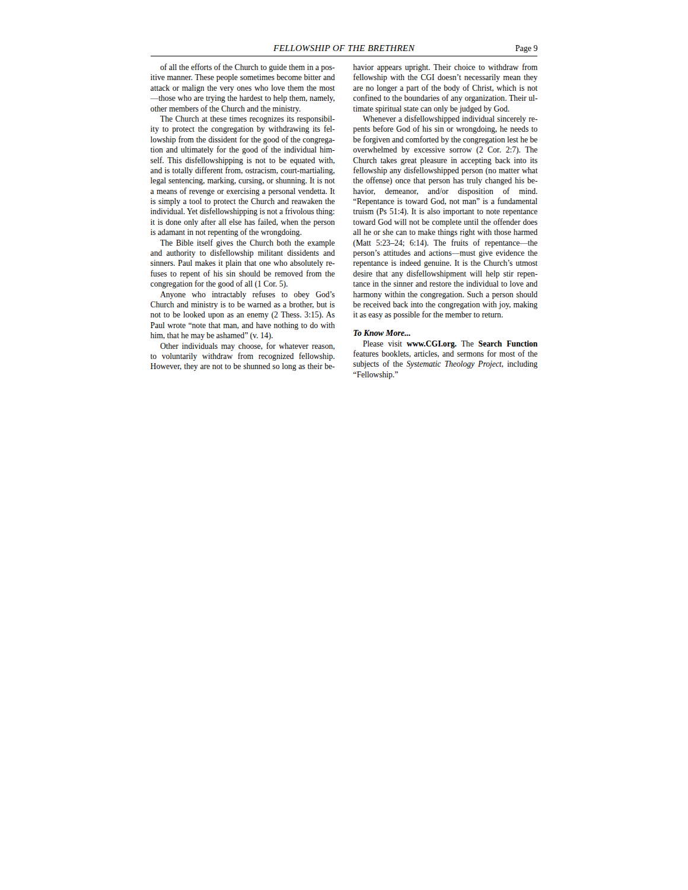FELLOWSHIP OF THE BRETHREN Page 9
of all the efforts of the Church to guide them in a positive manner. These people sometimes become bitter and attack or malign the very ones who love them the most—those who are trying the hardest to help them, namely, other members of the Church and the ministry.
The Church at these times recognizes its responsibility to protect the congregation by withdrawing its fellowship from the dissident for the good of the congregation and ultimately for the good of the individual himself. This disfellowshipping is not to be equated with, and is totally different from, ostracism, court-martialing, legal sentencing, marking, cursing, or shunning. It is not a means of revenge or exercising a personal vendetta. It is simply a tool to protect the Church and reawaken the individual. Yet disfellowshipping is not a frivolous thing: it is done only after all else has failed, when the person is adamant in not repenting of the wrongdoing.
The Bible itself gives the Church both the example and authority to disfellowship militant dissidents and sinners. Paul makes it plain that one who absolutely refuses to repent of his sin should be removed from the congregation for the good of all (1 Cor. 5).
Anyone who intractably refuses to obey God’s Church and ministry is to be warned as a brother, but is not to be looked upon as an enemy (2 Thess. 3:15). As Paul wrote “note that man, and have nothing to do with him, that he may be ashamed” (v. 14).
Other individuals may choose, for whatever reason, to voluntarily withdraw from recognized fellowship. However, they are not to be shunned so long as their behavior appears upright. Their choice to withdraw from fellowship with the CGI doesn’t necessarily mean they are no longer a part of the body of Christ, which is not confined to the boundaries of any organization. Their ultimate spiritual state can only be judged by God.
Whenever a disfellowshipped individual sincerely repents before God of his sin or wrongdoing, he needs to be forgiven and comforted by the congregation lest he be overwhelmed by excessive sorrow (2 Cor. 2:7). The Church takes great pleasure in accepting back into its fellowship any disfellowshipped person (no matter what the offense) once that person has truly changed his behavior, demeanor, and/or disposition of mind. “Repentance is toward God, not man” is a fundamental truism (Ps 51:4). It is also important to note repentance toward God will not be complete until the offender does all he or she can to make things right with those harmed (Matt 5:23–24; 6:14). The fruits of repentance—the person’s attitudes and actions—must give evidence the repentance is indeed genuine. It is the Church’s utmost desire that any disfellowshipment will help stir repentance in the sinner and restore the individual to love and harmony within the congregation. Such a person should be received back into the congregation with joy, making it as easy as possible for the member to return.
To Know More...
Please visit www.CGI.org. The Search Function features booklets, articles, and sermons for most of the subjects of the Systematic Theology Project, including “Fellowship.”